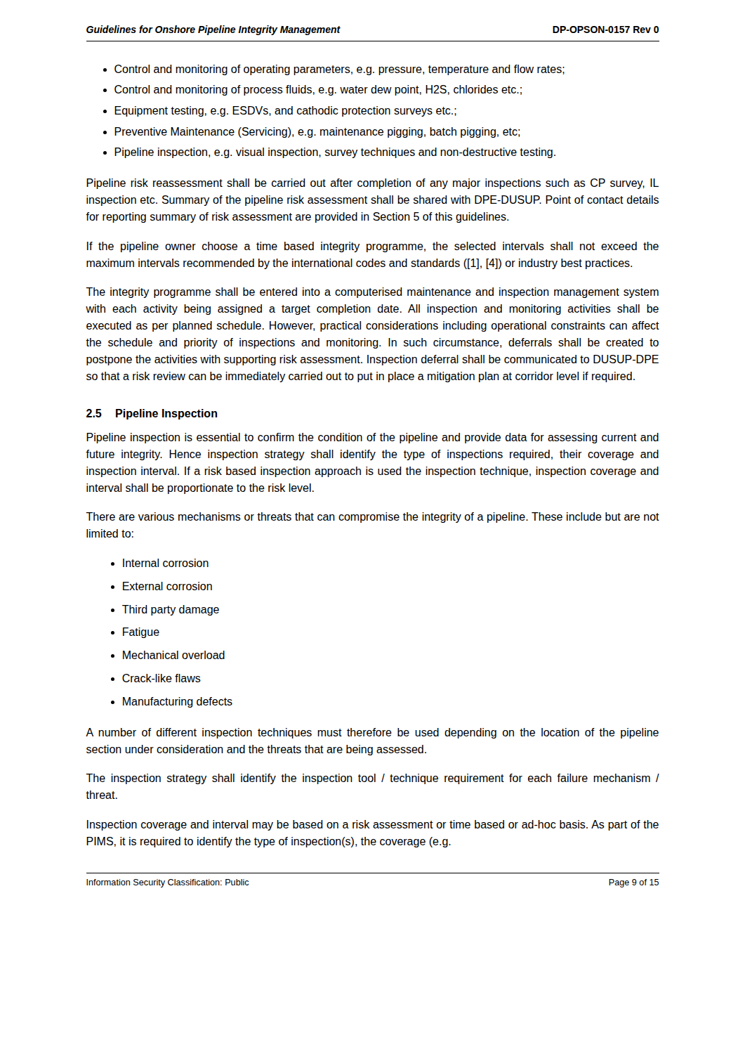Guidelines for Onshore Pipeline Integrity Management DP-OPSON-0157 Rev 0
Control and monitoring of operating parameters, e.g. pressure, temperature and flow rates;
Control and monitoring of process fluids, e.g. water dew point, H2S, chlorides etc.;
Equipment testing, e.g. ESDVs, and cathodic protection surveys etc.;
Preventive Maintenance (Servicing), e.g. maintenance pigging, batch pigging, etc;
Pipeline inspection, e.g. visual inspection, survey techniques and non-destructive testing.
Pipeline risk reassessment shall be carried out after completion of any major inspections such as CP survey, IL inspection etc. Summary of the pipeline risk assessment shall be shared with DPE-DUSUP. Point of contact details for reporting summary of risk assessment are provided in Section 5 of this guidelines.
If the pipeline owner choose a time based integrity programme, the selected intervals shall not exceed the maximum intervals recommended by the international codes and standards ([1], [4]) or industry best practices.
The integrity programme shall be entered into a computerised maintenance and inspection management system with each activity being assigned a target completion date. All inspection and monitoring activities shall be executed as per planned schedule. However, practical considerations including operational constraints can affect the schedule and priority of inspections and monitoring. In such circumstance, deferrals shall be created to postpone the activities with supporting risk assessment. Inspection deferral shall be communicated to DUSUP-DPE so that a risk review can be immediately carried out to put in place a mitigation plan at corridor level if required.
2.5 Pipeline Inspection
Pipeline inspection is essential to confirm the condition of the pipeline and provide data for assessing current and future integrity. Hence inspection strategy shall identify the type of inspections required, their coverage and inspection interval. If a risk based inspection approach is used the inspection technique, inspection coverage and interval shall be proportionate to the risk level.
There are various mechanisms or threats that can compromise the integrity of a pipeline. These include but are not limited to:
Internal corrosion
External corrosion
Third party damage
Fatigue
Mechanical overload
Crack-like flaws
Manufacturing defects
A number of different inspection techniques must therefore be used depending on the location of the pipeline section under consideration and the threats that are being assessed.
The inspection strategy shall identify the inspection tool / technique requirement for each failure mechanism / threat.
Inspection coverage and interval may be based on a risk assessment or time based or ad-hoc basis. As part of the PIMS, it is required to identify the type of inspection(s), the coverage (e.g.
Information Security Classification: Public Page 9 of 15